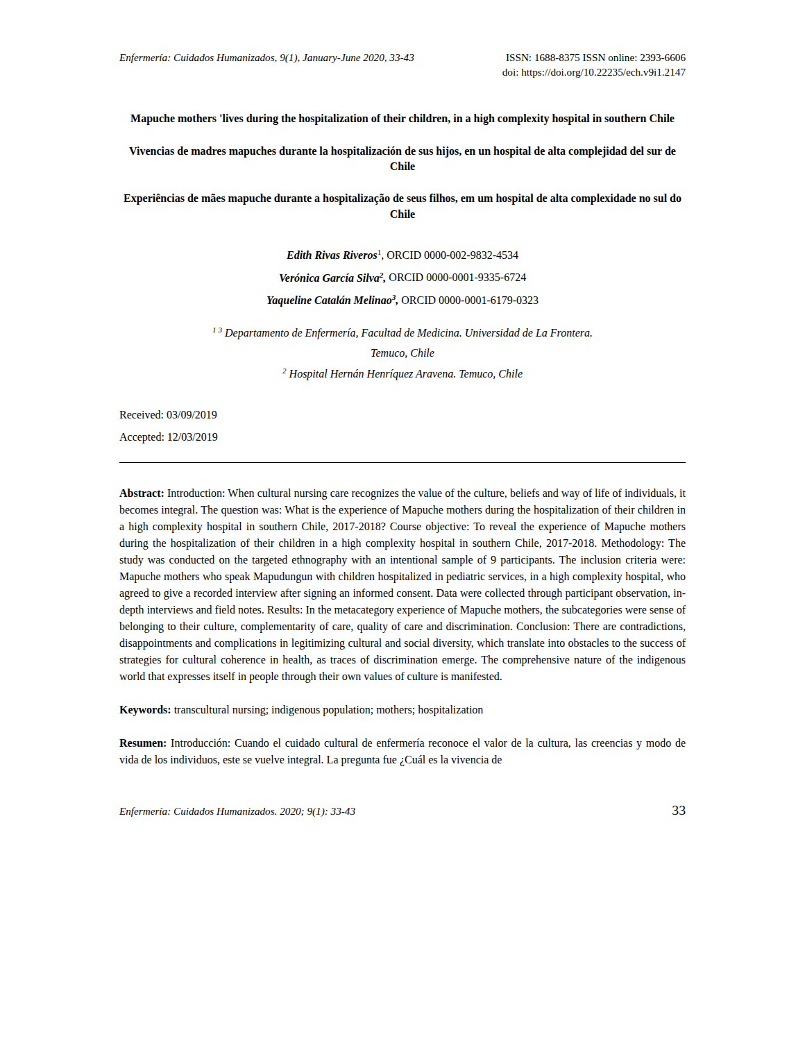Enfermería: Cuidados Humanizados, 9(1), January-June 2020, 33-43
ISSN: 1688-8375 ISSN online: 2393-6606
doi: https://doi.org/10.22235/ech.v9i1.2147
Mapuche mothers 'lives during the hospitalization of their children, in a high complexity hospital in southern Chile
Vivencias de madres mapuches durante la hospitalización de sus hijos, en un hospital de alta complejidad del sur de Chile
Experiências de mães mapuche durante a hospitalização de seus filhos, em um hospital de alta complexidade no sul do Chile
Edith Rivas Riveros1, ORCID 0000-002-9832-4534
Verónica García Silva2, ORCID 0000-0001-9335-6724
Yaqueline Catalán Melinao3, ORCID 0000-0001-6179-0323
1 3 Departamento de Enfermería, Facultad de Medicina. Universidad de La Frontera.
Temuco, Chile
2 Hospital Hernán Henríquez Aravena. Temuco, Chile
Received: 03/09/2019
Accepted: 12/03/2019
Abstract: Introduction: When cultural nursing care recognizes the value of the culture, beliefs and way of life of individuals, it becomes integral. The question was: What is the experience of Mapuche mothers during the hospitalization of their children in a high complexity hospital in southern Chile, 2017-2018? Course objective: To reveal the experience of Mapuche mothers during the hospitalization of their children in a high complexity hospital in southern Chile, 2017-2018. Methodology: The study was conducted on the targeted ethnography with an intentional sample of 9 participants. The inclusion criteria were: Mapuche mothers who speak Mapudungun with children hospitalized in pediatric services, in a high complexity hospital, who agreed to give a recorded interview after signing an informed consent. Data were collected through participant observation, in-depth interviews and field notes. Results: In the metacategory experience of Mapuche mothers, the subcategories were sense of belonging to their culture, complementarity of care, quality of care and discrimination. Conclusion: There are contradictions, disappointments and complications in legitimizing cultural and social diversity, which translate into obstacles to the success of strategies for cultural coherence in health, as traces of discrimination emerge. The comprehensive nature of the indigenous world that expresses itself in people through their own values of culture is manifested.
Keywords: transcultural nursing; indigenous population; mothers; hospitalization
Resumen: Introducción: Cuando el cuidado cultural de enfermería reconoce el valor de la cultura, las creencias y modo de vida de los individuos, este se vuelve integral. La pregunta fue ¿Cuál es la vivencia de
Enfermería: Cuidados Humanizados. 2020; 9(1): 33-43
33